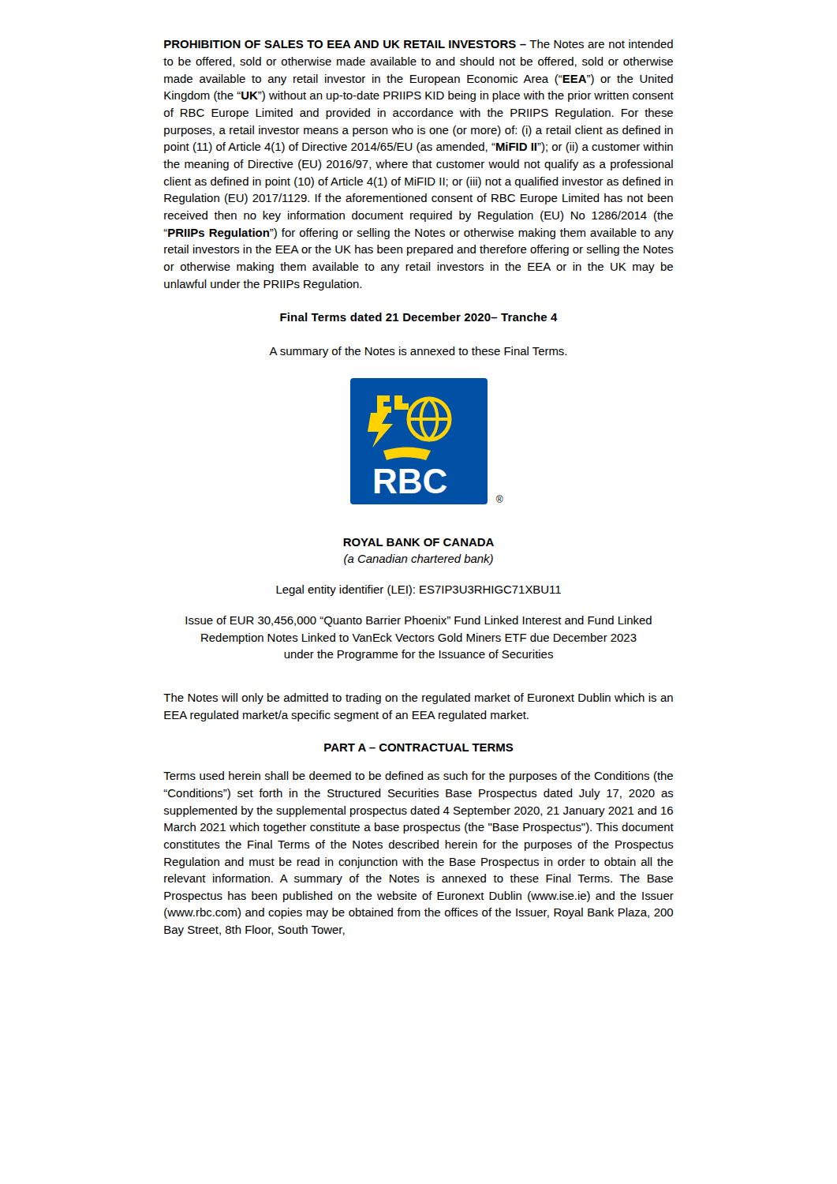PROHIBITION OF SALES TO EEA AND UK RETAIL INVESTORS – The Notes are not intended to be offered, sold or otherwise made available to and should not be offered, sold or otherwise made available to any retail investor in the European Economic Area (“EEA”) or the United Kingdom (the “UK”) without an up-to-date PRIIPS KID being in place with the prior written consent of RBC Europe Limited and provided in accordance with the PRIIPS Regulation. For these purposes, a retail investor means a person who is one (or more) of: (i) a retail client as defined in point (11) of Article 4(1) of Directive 2014/65/EU (as amended, “MiFID II”); or (ii) a customer within the meaning of Directive (EU) 2016/97, where that customer would not qualify as a professional client as defined in point (10) of Article 4(1) of MiFID II; or (iii) not a qualified investor as defined in Regulation (EU) 2017/1129. If the aforementioned consent of RBC Europe Limited has not been received then no key information document required by Regulation (EU) No 1286/2014 (the “PRIIPs Regulation”) for offering or selling the Notes or otherwise making them available to any retail investors in the EEA or the UK has been prepared and therefore offering or selling the Notes or otherwise making them available to any retail investors in the EEA or in the UK may be unlawful under the PRIIPs Regulation.
Final Terms dated 21 December 2020– Tranche 4
A summary of the Notes is annexed to these Final Terms.
RBC ®
ROYAL BANK OF CANADA
(a Canadian chartered bank)
Legal entity identifier (LEI): ES7IP3U3RHIGC71XBU11
Issue of EUR 30,456,000 “Quanto Barrier Phoenix” Fund Linked Interest and Fund Linked
Redemption Notes Linked to VanEck Vectors Gold Miners ETF due December 2023
under the Programme for the Issuance of Securities
The Notes will only be admitted to trading on the regulated market of Euronext Dublin which is an EEA regulated market/a specific segment of an EEA regulated market.
PART A – CONTRACTUAL TERMS
Terms used herein shall be deemed to be defined as such for the purposes of the Conditions (the “Conditions”) set forth in the Structured Securities Base Prospectus dated July 17, 2020 as supplemented by the supplemental prospectus dated 4 September 2020, 21 January 2021 and 16 March 2021 which together constitute a base prospectus (the "Base Prospectus"). This document constitutes the Final Terms of the Notes described herein for the purposes of the Prospectus Regulation and must be read in conjunction with the Base Prospectus in order to obtain all the relevant information. A summary of the Notes is annexed to these Final Terms. The Base Prospectus has been published on the website of Euronext Dublin (www.ise.ie) and the Issuer (www.rbc.com) and copies may be obtained from the offices of the Issuer, Royal Bank Plaza, 200 Bay Street, 8th Floor, South Tower,